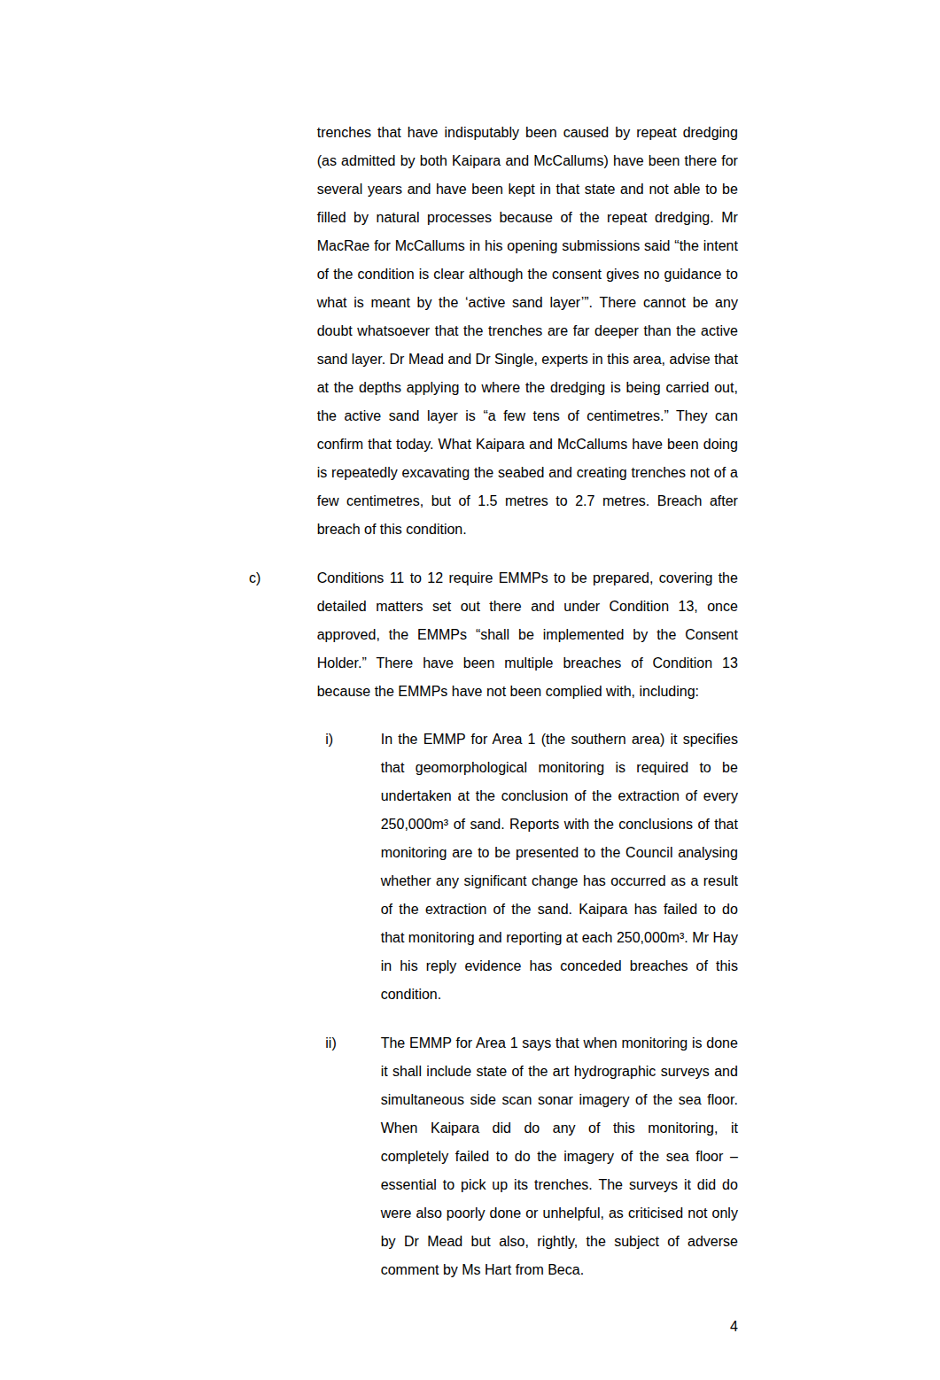trenches that have indisputably been caused by repeat dredging (as admitted by both Kaipara and McCallums) have been there for several years and have been kept in that state and not able to be filled by natural processes because of the repeat dredging. Mr MacRae for McCallums in his opening submissions said “the intent of the condition is clear although the consent gives no guidance to what is meant by the ‘active sand layer’”. There cannot be any doubt whatsoever that the trenches are far deeper than the active sand layer. Dr Mead and Dr Single, experts in this area, advise that at the depths applying to where the dredging is being carried out, the active sand layer is “a few tens of centimetres.” They can confirm that today. What Kaipara and McCallums have been doing is repeatedly excavating the seabed and creating trenches not of a few centimetres, but of 1.5 metres to 2.7 metres. Breach after breach of this condition.
c)
Conditions 11 to 12 require EMMPs to be prepared, covering the detailed matters set out there and under Condition 13, once approved, the EMMPs “shall be implemented by the Consent Holder.” There have been multiple breaches of Condition 13 because the EMMPs have not been complied with, including:
i)
In the EMMP for Area 1 (the southern area) it specifies that geomorphological monitoring is required to be undertaken at the conclusion of the extraction of every 250,000m³ of sand. Reports with the conclusions of that monitoring are to be presented to the Council analysing whether any significant change has occurred as a result of the extraction of the sand. Kaipara has failed to do that monitoring and reporting at each 250,000m³. Mr Hay in his reply evidence has conceded breaches of this condition.
ii)
The EMMP for Area 1 says that when monitoring is done it shall include state of the art hydrographic surveys and simultaneous side scan sonar imagery of the sea floor. When Kaipara did do any of this monitoring, it completely failed to do the imagery of the sea floor – essential to pick up its trenches. The surveys it did do were also poorly done or unhelpful, as criticised not only by Dr Mead but also, rightly, the subject of adverse comment by Ms Hart from Beca.
4